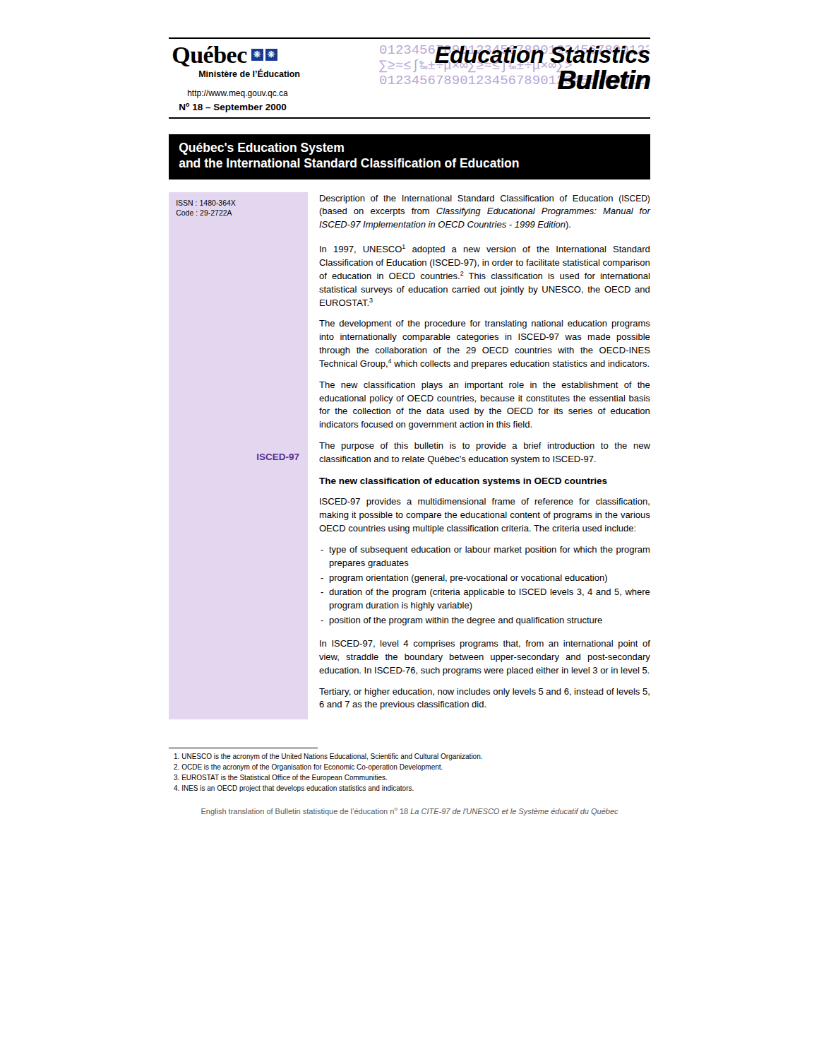Québec ❊ ❊
Ministère de l’Éducation
http://www.meq.gouv.qc.ca
No 18 – September 2000
0123456789012345678901234567890123456789
∑≥≈≤∫‰±÷μ×∞∑≥≈≤∫‰±÷μ×∞∑>
0123456789012345678901234567890123456789
Education Statistics
Bulletin
Québec's Education System
and the International Standard Classification of Education
ISSN : 1480-364X
Code : 29-2722A
ISCED-97
Description of the International Standard Classification of Education (ISCED) (based on excerpts from Classifying Educational Programmes: Manual for ISCED-97 Implementation in OECD Countries - 1999 Edition).
In 1997, UNESCO1 adopted a new version of the International Standard Classification of Education (ISCED-97), in order to facilitate statistical comparison of education in OECD countries.2 This classification is used for international statistical surveys of education carried out jointly by UNESCO, the OECD and EUROSTAT.3
The development of the procedure for translating national education programs into internationally comparable categories in ISCED-97 was made possible through the collaboration of the 29 OECD countries with the OECD-INES Technical Group,4 which collects and prepares education statistics and indicators.
The new classification plays an important role in the establishment of the educational policy of OECD countries, because it constitutes the essential basis for the collection of the data used by the OECD for its series of education indicators focused on government action in this field.
The purpose of this bulletin is to provide a brief introduction to the new classification and to relate Québec's education system to ISCED-97.
The new classification of education systems in OECD countries
ISCED-97 provides a multidimensional frame of reference for classification, making it possible to compare the educational content of programs in the various OECD countries using multiple classification criteria. The criteria used include:
type of subsequent education or labour market position for which the program prepares graduates
program orientation (general, pre-vocational or vocational education)
duration of the program (criteria applicable to ISCED levels 3, 4 and 5, where program duration is highly variable)
position of the program within the degree and qualification structure
In ISCED-97, level 4 comprises programs that, from an international point of view, straddle the boundary between upper-secondary and post-secondary education. In ISCED-76, such programs were placed either in level 3 or in level 5.
Tertiary, or higher education, now includes only levels 5 and 6, instead of levels 5, 6 and 7 as the previous classification did.
UNESCO is the acronym of the United Nations Educational, Scientific and Cultural Organization.
OCDE is the acronym of the Organisation for Economic Co-operation Development.
EUROSTAT is the Statistical Office of the European Communities.
INES is an OECD project that develops education statistics and indicators.
English translation of Bulletin statistique de l’éducation no 18 La CITE-97 de l'UNESCO et le Système éducatif du Québec